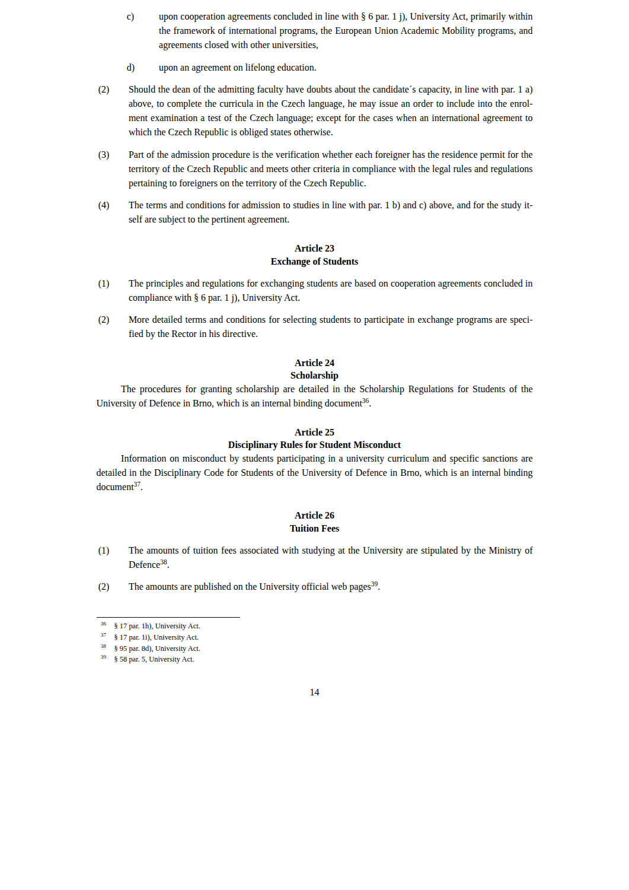c) upon cooperation agreements concluded in line with § 6 par. 1 j), University Act, primarily within the framework of international programs, the European Union Academic Mobility programs, and agreements closed with other universities,
d) upon an agreement on lifelong education.
(2) Should the dean of the admitting faculty have doubts about the candidate´s capacity, in line with par. 1 a) above, to complete the curricula in the Czech language, he may issue an order to include into the enrolment examination a test of the Czech language; except for the cases when an international agreement to which the Czech Republic is obliged states otherwise.
(3) Part of the admission procedure is the verification whether each foreigner has the residence permit for the territory of the Czech Republic and meets other criteria in compliance with the legal rules and regulations pertaining to foreigners on the territory of the Czech Republic.
(4) The terms and conditions for admission to studies in line with par. 1 b) and c) above, and for the study itself are subject to the pertinent agreement.
Article 23Exchange of Students
(1) The principles and regulations for exchanging students are based on cooperation agreements concluded in compliance with § 6 par. 1 j), University Act.
(2) More detailed terms and conditions for selecting students to participate in exchange programs are specified by the Rector in his directive.
Article 24Scholarship
The procedures for granting scholarship are detailed in the Scholarship Regulations for Students of the University of Defence in Brno, which is an internal binding document36.
Article 25Disciplinary Rules for Student Misconduct
Information on misconduct by students participating in a university curriculum and specific sanctions are detailed in the Disciplinary Code for Students of the University of Defence in Brno, which is an internal binding document37.
Article 26Tuition Fees
(1) The amounts of tuition fees associated with studying at the University are stipulated by the Ministry of Defence38.
(2) The amounts are published on the University official web pages39.
36§ 17 par. 1h), University Act.
37§ 17 par. 1i), University Act.
38§ 95 par. 8d), University Act.
39§ 58 par. 5, University Act.
14